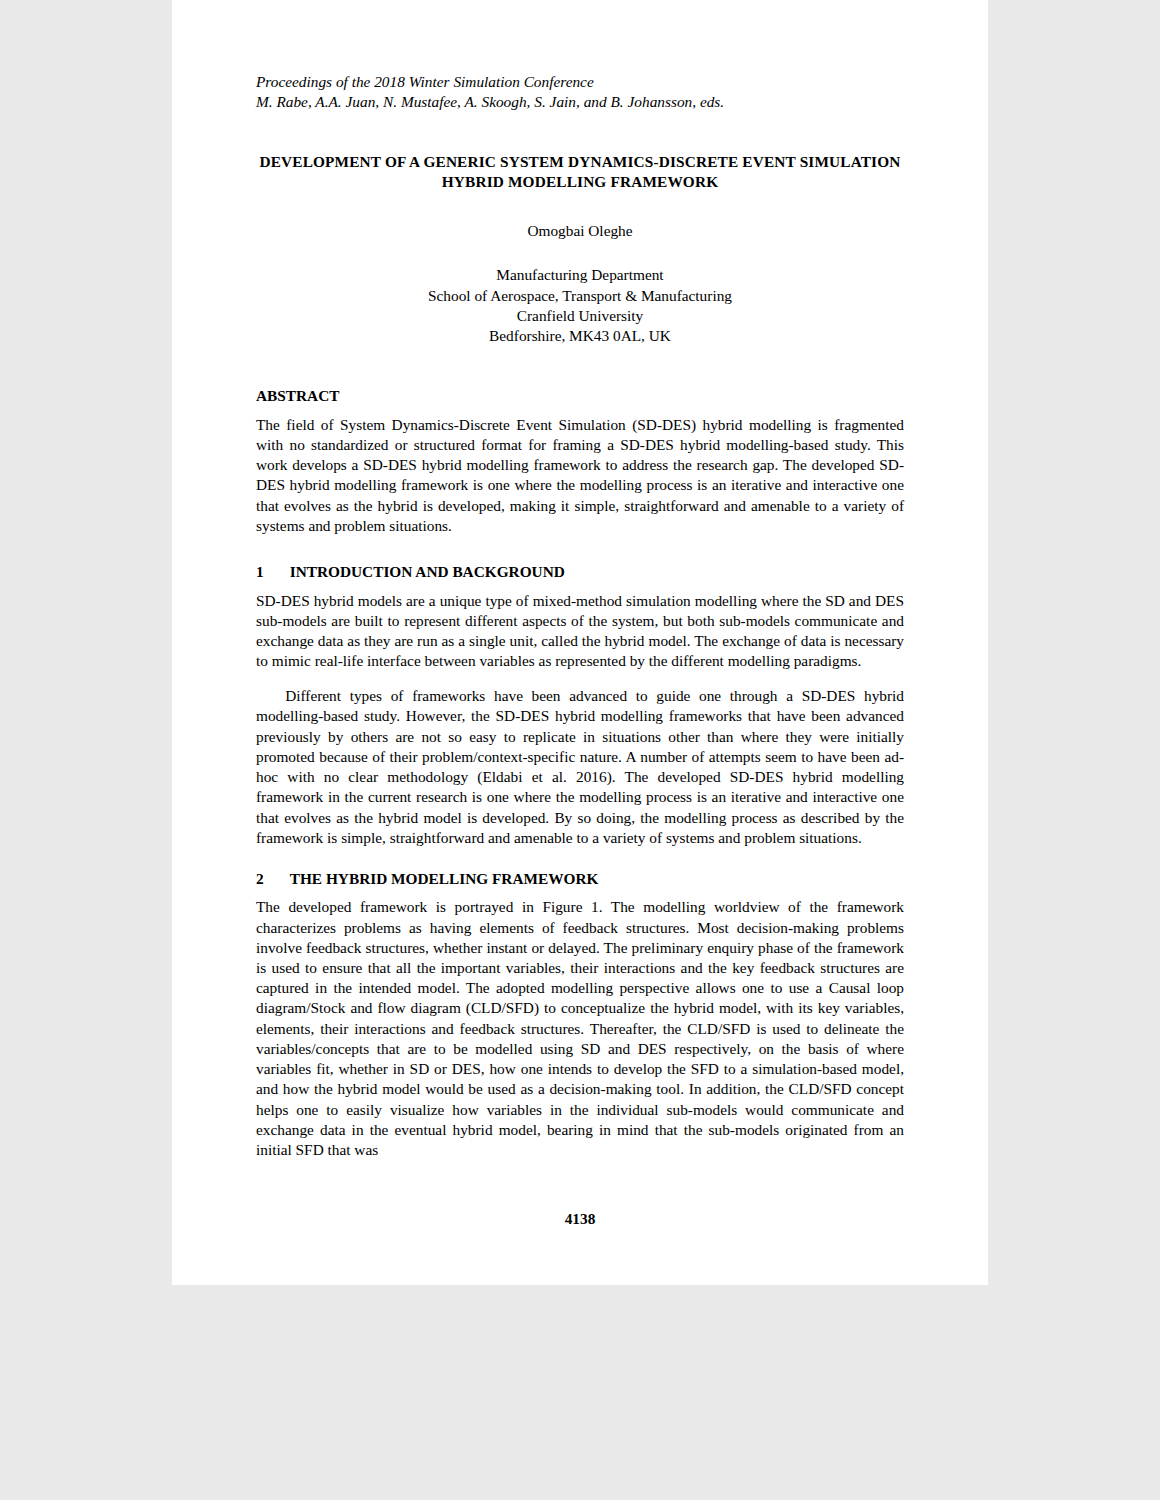Proceedings of the 2018 Winter Simulation Conference
M. Rabe, A.A. Juan, N. Mustafee, A. Skoogh, S. Jain, and B. Johansson, eds.
Development of a Generic System Dynamics-Discrete Event Simulation Hybrid Modelling Framework
Omogbai Oleghe
Manufacturing Department
School of Aerospace, Transport & Manufacturing
Cranfield University
Bedforshire, MK43 0AL, UK
Abstract
The field of System Dynamics-Discrete Event Simulation (SD-DES) hybrid modelling is fragmented with no standardized or structured format for framing a SD-DES hybrid modelling-based study. This work develops a SD-DES hybrid modelling framework to address the research gap. The developed SD-DES hybrid modelling framework is one where the modelling process is an iterative and interactive one that evolves as the hybrid is developed, making it simple, straightforward and amenable to a variety of systems and problem situations.
1 Introduction and Background
SD-DES hybrid models are a unique type of mixed-method simulation modelling where the SD and DES sub-models are built to represent different aspects of the system, but both sub-models communicate and exchange data as they are run as a single unit, called the hybrid model. The exchange of data is necessary to mimic real-life interface between variables as represented by the different modelling paradigms.
Different types of frameworks have been advanced to guide one through a SD-DES hybrid modelling-based study. However, the SD-DES hybrid modelling frameworks that have been advanced previously by others are not so easy to replicate in situations other than where they were initially promoted because of their problem/context-specific nature. A number of attempts seem to have been ad-hoc with no clear methodology (Eldabi et al. 2016). The developed SD-DES hybrid modelling framework in the current research is one where the modelling process is an iterative and interactive one that evolves as the hybrid model is developed. By so doing, the modelling process as described by the framework is simple, straightforward and amenable to a variety of systems and problem situations.
2 The Hybrid Modelling Framework
The developed framework is portrayed in Figure 1. The modelling worldview of the framework characterizes problems as having elements of feedback structures. Most decision-making problems involve feedback structures, whether instant or delayed. The preliminary enquiry phase of the framework is used to ensure that all the important variables, their interactions and the key feedback structures are captured in the intended model. The adopted modelling perspective allows one to use a Causal loop diagram/Stock and flow diagram (CLD/SFD) to conceptualize the hybrid model, with its key variables, elements, their interactions and feedback structures. Thereafter, the CLD/SFD is used to delineate the variables/concepts that are to be modelled using SD and DES respectively, on the basis of where variables fit, whether in SD or DES, how one intends to develop the SFD to a simulation-based model, and how the hybrid model would be used as a decision-making tool. In addition, the CLD/SFD concept helps one to easily visualize how variables in the individual sub-models would communicate and exchange data in the eventual hybrid model, bearing in mind that the sub-models originated from an initial SFD that was
4138